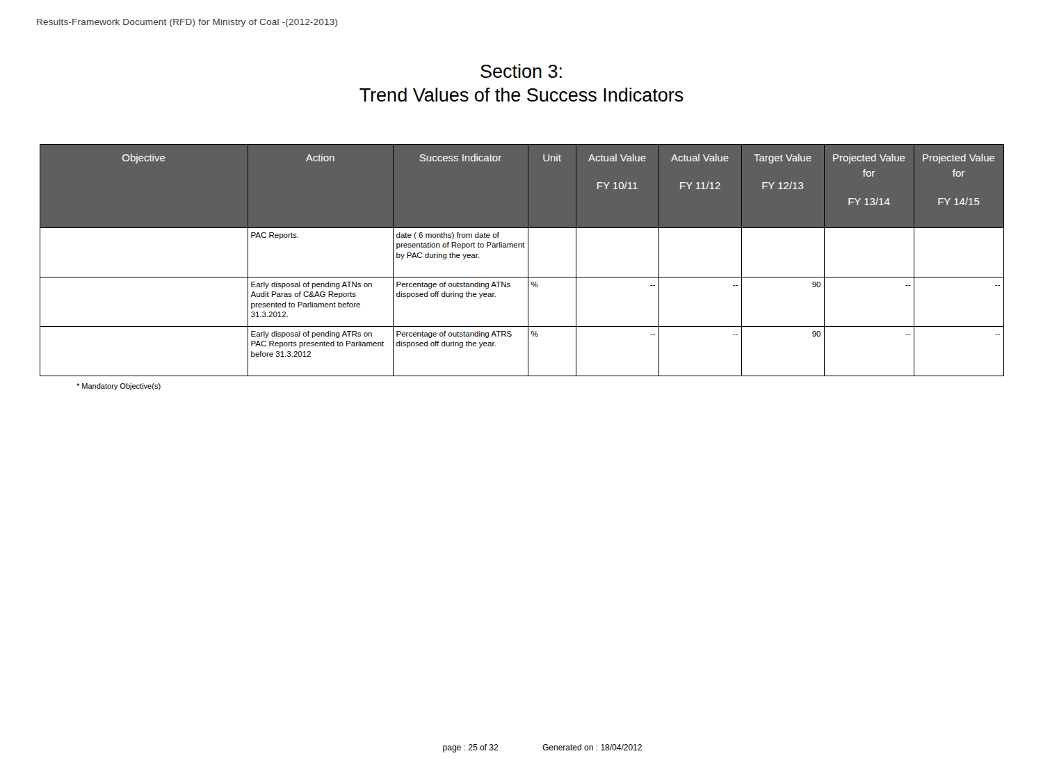Results-Framework Document (RFD) for Ministry of Coal -(2012-2013)
Section 3: Trend Values of the Success Indicators
| Objective | Action | Success Indicator | Unit | Actual Value FY 10/11 | Actual Value FY 11/12 | Target Value FY 12/13 | Projected Value for FY 13/14 | Projected Value for FY 14/15 |
| --- | --- | --- | --- | --- | --- | --- | --- | --- |
| | PAC Reports. | date ( 6 months) from date of presentation of Report to Parliament by PAC during the year. | | | | | | |
| | Early disposal of pending ATNs on Audit Paras of C&AG Reports presented to Parliament before 31.3.2012. | Percentage of outstanding ATNs disposed off during the year. | % | -- | -- | 90 | -- | -- |
| | Early disposal of pending ATRs on PAC Reports presented to Parliament before 31.3.2012 | Percentage of outstanding ATRS disposed off during the year. | % | -- | -- | 90 | -- | -- |
* Mandatory Objective(s)
page : 25 of 32 Generated on : 18/04/2012